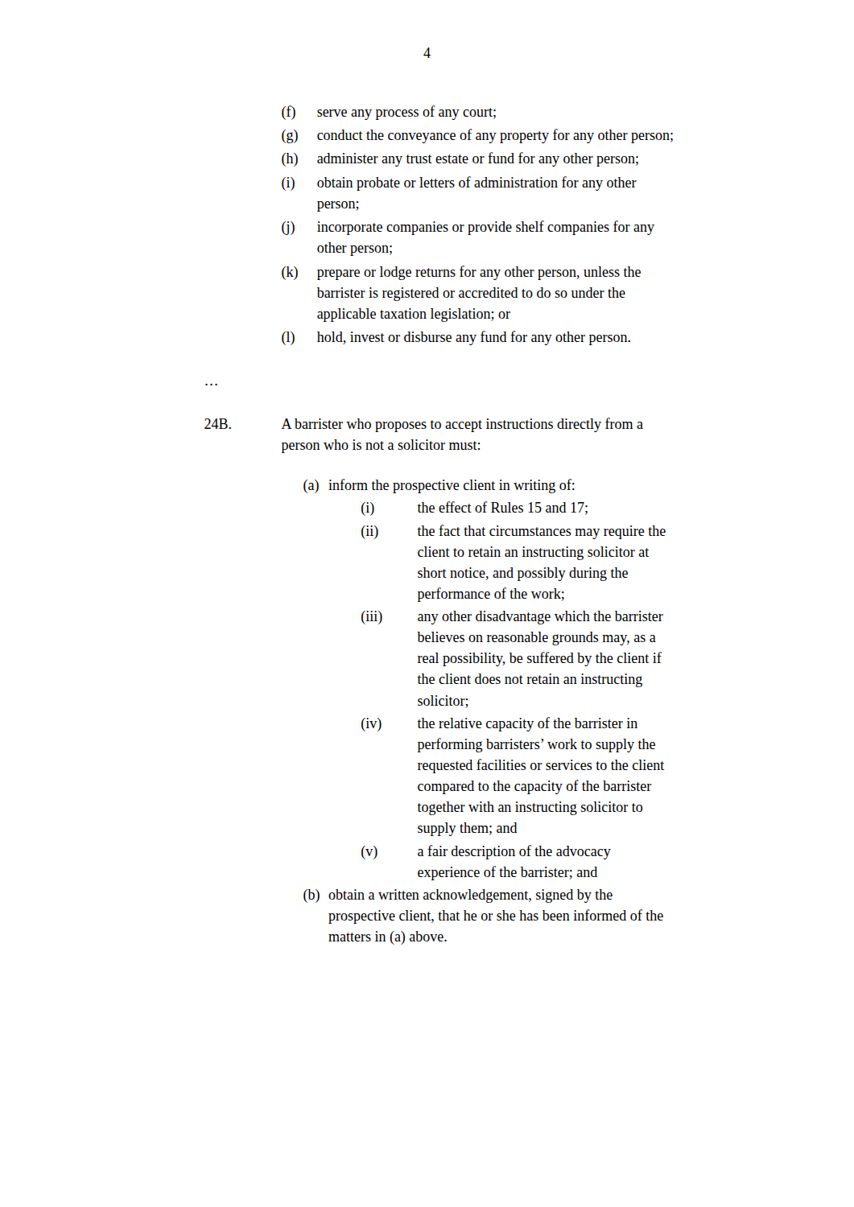4
(f) serve any process of any court;
(g) conduct the conveyance of any property for any other person;
(h) administer any trust estate or fund for any other person;
(i) obtain probate or letters of administration for any other person;
(j) incorporate companies or provide shelf companies for any other person;
(k) prepare or lodge returns for any other person, unless the barrister is registered or accredited to do so under the applicable taxation legislation; or
(l) hold, invest or disburse any fund for any other person.
…
24B.
A barrister who proposes to accept instructions directly from a person who is not a solicitor must:
(a) inform the prospective client in writing of:
(i) the effect of Rules 15 and 17;
(ii) the fact that circumstances may require the client to retain an instructing solicitor at short notice, and possibly during the performance of the work;
(iii) any other disadvantage which the barrister believes on reasonable grounds may, as a real possibility, be suffered by the client if the client does not retain an instructing solicitor;
(iv) the relative capacity of the barrister in performing barristers’ work to supply the requested facilities or services to the client compared to the capacity of the barrister together with an instructing solicitor to supply them; and
(v) a fair description of the advocacy experience of the barrister; and
(b) obtain a written acknowledgement, signed by the prospective client, that he or she has been informed of the matters in (a) above.